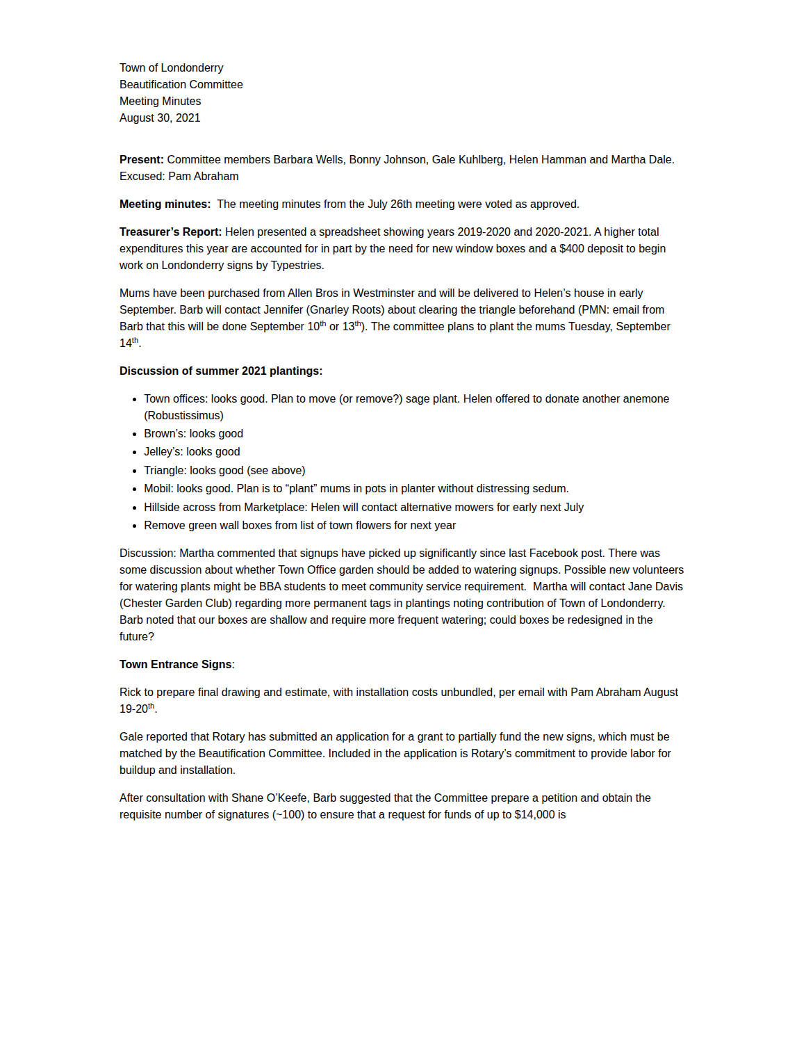Town of Londonderry
Beautification Committee
Meeting Minutes
August 30, 2021
Present: Committee members Barbara Wells, Bonny Johnson, Gale Kuhlberg, Helen Hamman and Martha Dale. Excused: Pam Abraham
Meeting minutes: The meeting minutes from the July 26th meeting were voted as approved.
Treasurer’s Report: Helen presented a spreadsheet showing years 2019-2020 and 2020-2021. A higher total expenditures this year are accounted for in part by the need for new window boxes and a $400 deposit to begin work on Londonderry signs by Typestries.
Mums have been purchased from Allen Bros in Westminster and will be delivered to Helen’s house in early September. Barb will contact Jennifer (Gnarley Roots) about clearing the triangle beforehand (PMN: email from Barb that this will be done September 10th or 13th). The committee plans to plant the mums Tuesday, September 14th.
Discussion of summer 2021 plantings:
Town offices: looks good. Plan to move (or remove?) sage plant. Helen offered to donate another anemone (Robustissimus)
Brown’s: looks good
Jelley’s: looks good
Triangle: looks good (see above)
Mobil: looks good. Plan is to “plant” mums in pots in planter without distressing sedum.
Hillside across from Marketplace: Helen will contact alternative mowers for early next July
Remove green wall boxes from list of town flowers for next year
Discussion: Martha commented that signups have picked up significantly since last Facebook post. There was some discussion about whether Town Office garden should be added to watering signups. Possible new volunteers for watering plants might be BBA students to meet community service requirement. Martha will contact Jane Davis (Chester Garden Club) regarding more permanent tags in plantings noting contribution of Town of Londonderry. Barb noted that our boxes are shallow and require more frequent watering; could boxes be redesigned in the future?
Town Entrance Signs:
Rick to prepare final drawing and estimate, with installation costs unbundled, per email with Pam Abraham August 19-20th.
Gale reported that Rotary has submitted an application for a grant to partially fund the new signs, which must be matched by the Beautification Committee. Included in the application is Rotary’s commitment to provide labor for buildup and installation.
After consultation with Shane O’Keefe, Barb suggested that the Committee prepare a petition and obtain the requisite number of signatures (~100) to ensure that a request for funds of up to $14,000 is